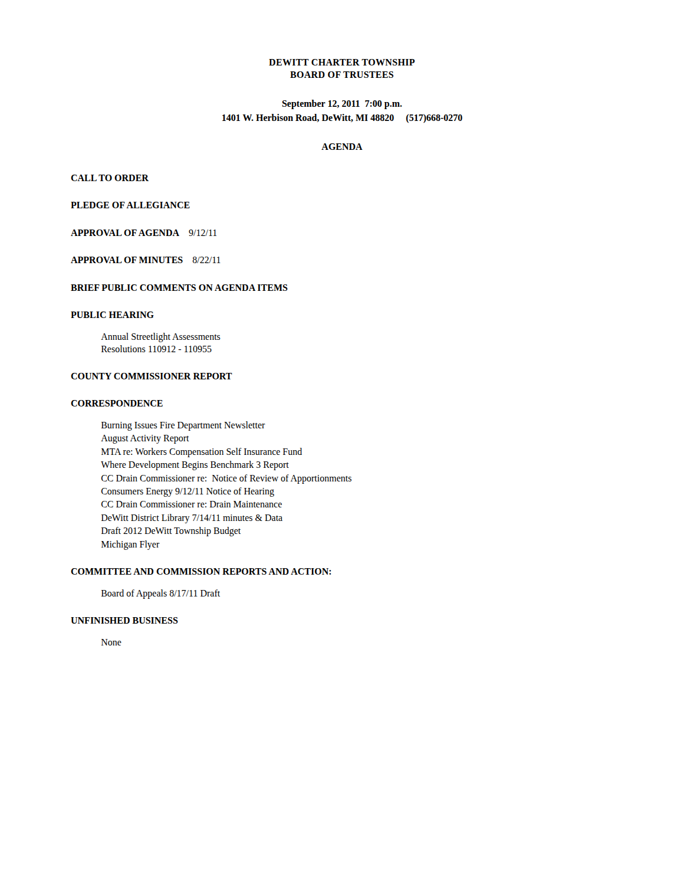DEWITT CHARTER TOWNSHIP
BOARD OF TRUSTEES
September 12, 2011 7:00 p.m.
1401 W. Herbison Road, DeWitt, MI 48820 (517)668-0270
AGENDA
CALL TO ORDER
PLEDGE OF ALLEGIANCE
APPROVAL OF AGENDA
9/12/11
APPROVAL OF MINUTES
8/22/11
BRIEF PUBLIC COMMENTS ON AGENDA ITEMS
PUBLIC HEARING
Annual Streetlight Assessments
Resolutions 110912 - 110955
COUNTY COMMISSIONER REPORT
CORRESPONDENCE
Burning Issues Fire Department Newsletter
August Activity Report
MTA re: Workers Compensation Self Insurance Fund
Where Development Begins Benchmark 3 Report
CC Drain Commissioner re: Notice of Review of Apportionments
Consumers Energy 9/12/11 Notice of Hearing
CC Drain Commissioner re: Drain Maintenance
DeWitt District Library 7/14/11 minutes & Data
Draft 2012 DeWitt Township Budget
Michigan Flyer
COMMITTEE AND COMMISSION REPORTS AND ACTION:
Board of Appeals 8/17/11 Draft
UNFINISHED BUSINESS
None